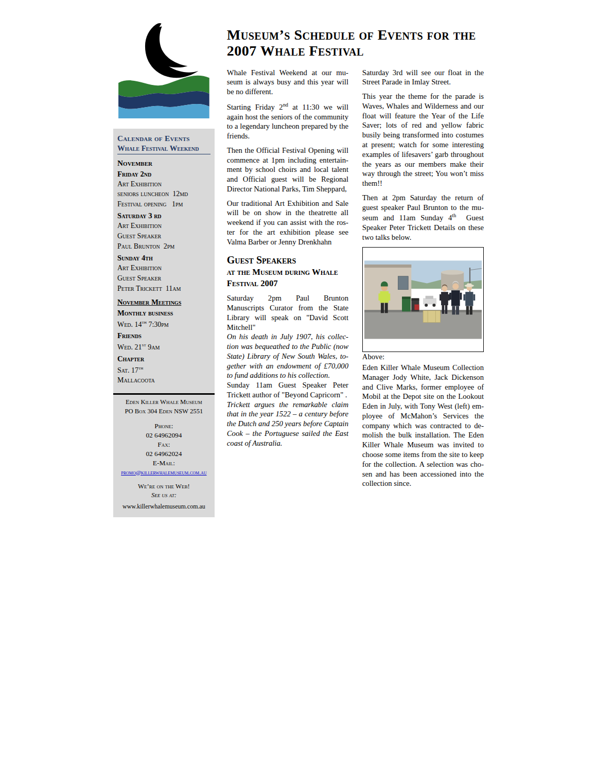Calendar of Events
Whale Festival Weekend
November
Friday 2nd
Art Exhibition
seniors luncheon 12md
Festival opening 1pm
Saturday 3 rd
Art Exhibition
Guest Speaker
Paul Brunton 2pm
Sunday 4th
Art Exhibition
Guest Speaker
Peter Trickett 11am
November Meetings
Monthly business
Wed. 14th 7:30pm
Friends
Wed. 21st 9am
Chapter
Sat. 17th
Mallacoota
Eden Killer Whale Museum
PO Box 304 Eden NSW 2551
Phone:
02 64962094
Fax:
02 64962024
E-Mail:
promo@killerwhalemuseum.com.au
We’re on the Web!
See us at:
www.killerwhalemuseum.com.au
Museum’s Schedule of Events for the 2007 Whale Festival
Whale Festival Weekend at our museum is always busy and this year will be no different.
Starting Friday 2nd at 11:30 we will again host the seniors of the community to a legendary luncheon prepared by the friends.
Then the Official Festival Opening will commence at 1pm including entertainment by school choirs and local talent and Official guest will be Regional Director National Parks, Tim Sheppard,
Our traditional Art Exhibition and Sale will be on show in the theatrette all weekend if you can assist with the roster for the art exhibition please see Valma Barber or Jenny Drenkhahn
Guest Speakers
at the Museum during Whale Festival 2007
Saturday 2pm Paul Brunton Manuscripts Curator from the State Library will speak on "David Scott Mitchell"
On his death in July 1907, his collection was bequeathed to the Public (now State) Library of New South Wales, together with an endowment of £70,000 to fund additions to his collection.
Sunday 11am Guest Speaker Peter Trickett author of "Beyond Capricorn" .
Trickett argues the remarkable claim that in the year 1522 – a century before the Dutch and 250 years before Captain Cook – the Portuguese sailed the East coast of Australia.
Saturday 3rd will see our float in the Street Parade in Imlay Street.
This year the theme for the parade is Waves, Whales and Wilderness and our float will feature the Year of the Life Saver; lots of red and yellow fabric busily being transformed into costumes at present; watch for some interesting examples of lifesavers’ garb throughout the years as our members make their way through the street; You won’t miss them!!
Then at 2pm Saturday the return of guest speaker Paul Brunton to the museum and 11am Sunday 4th Guest Speaker Peter Trickett Details on these two talks below.
Above: Eden Killer Whale Museum Collection Manager Jody White, Jack Dickenson and Clive Marks, former employee of Mobil at the Depot site on the Lookout Eden in July, with Tony West (left) employee of McMahon’s Services the company which was contracted to demolish the bulk installation. The Eden Killer Whale Museum was invited to choose some items from the site to keep for the collection. A selection was chosen and has been accessioned into the collection since.